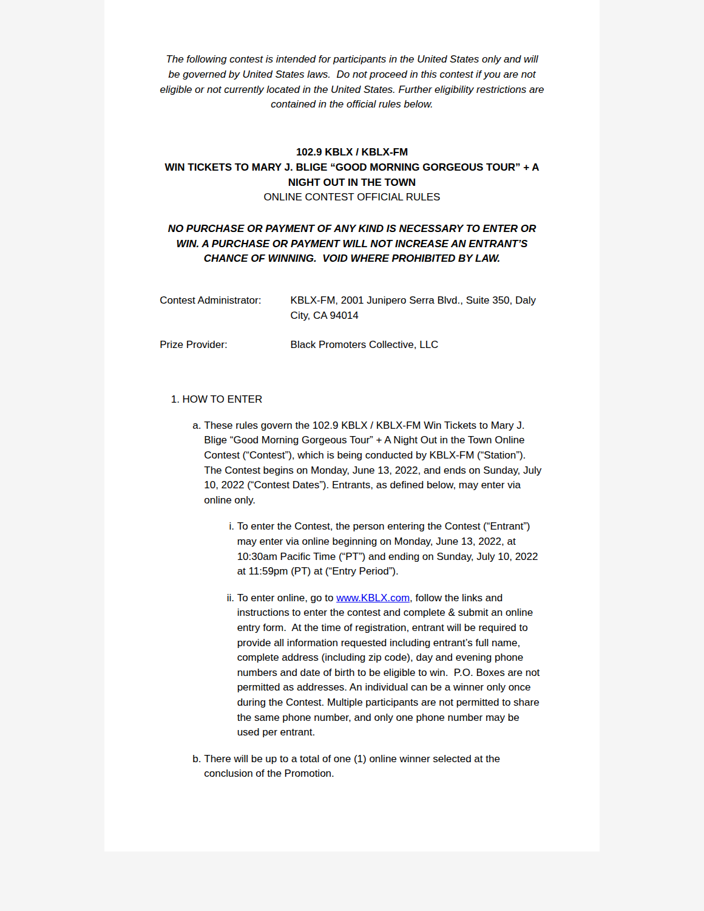The following contest is intended for participants in the United States only and will be governed by United States laws. Do not proceed in this contest if you are not eligible or not currently located in the United States. Further eligibility restrictions are contained in the official rules below.
102.9 KBLX / KBLX-FM WIN TICKETS TO MARY J. BLIGE “GOOD MORNING GORGEOUS TOUR” + A NIGHT OUT IN THE TOWN ONLINE CONTEST OFFICIAL RULES
NO PURCHASE OR PAYMENT OF ANY KIND IS NECESSARY TO ENTER OR WIN. A PURCHASE OR PAYMENT WILL NOT INCREASE AN ENTRANT’S CHANCE OF WINNING. VOID WHERE PROHIBITED BY LAW.
| Contest Administrator: | KBLX-FM, 2001 Junipero Serra Blvd., Suite 350, Daly City, CA 94014 |
| Prize Provider: | Black Promoters Collective, LLC |
HOW TO ENTER
These rules govern the 102.9 KBLX / KBLX-FM Win Tickets to Mary J. Blige “Good Morning Gorgeous Tour” + A Night Out in the Town Online Contest (“Contest”), which is being conducted by KBLX-FM (“Station”). The Contest begins on Monday, June 13, 2022, and ends on Sunday, July 10, 2022 (“Contest Dates”). Entrants, as defined below, may enter via online only.
To enter the Contest, the person entering the Contest (“Entrant”) may enter via online beginning on Monday, June 13, 2022, at 10:30am Pacific Time (“PT”) and ending on Sunday, July 10, 2022 at 11:59pm (PT) at (“Entry Period”).
To enter online, go to www.KBLX.com, follow the links and instructions to enter the contest and complete & submit an online entry form. At the time of registration, entrant will be required to provide all information requested including entrant’s full name, complete address (including zip code), day and evening phone numbers and date of birth to be eligible to win. P.O. Boxes are not permitted as addresses. An individual can be a winner only once during the Contest. Multiple participants are not permitted to share the same phone number, and only one phone number may be used per entrant.
There will be up to a total of one (1) online winner selected at the conclusion of the Promotion.